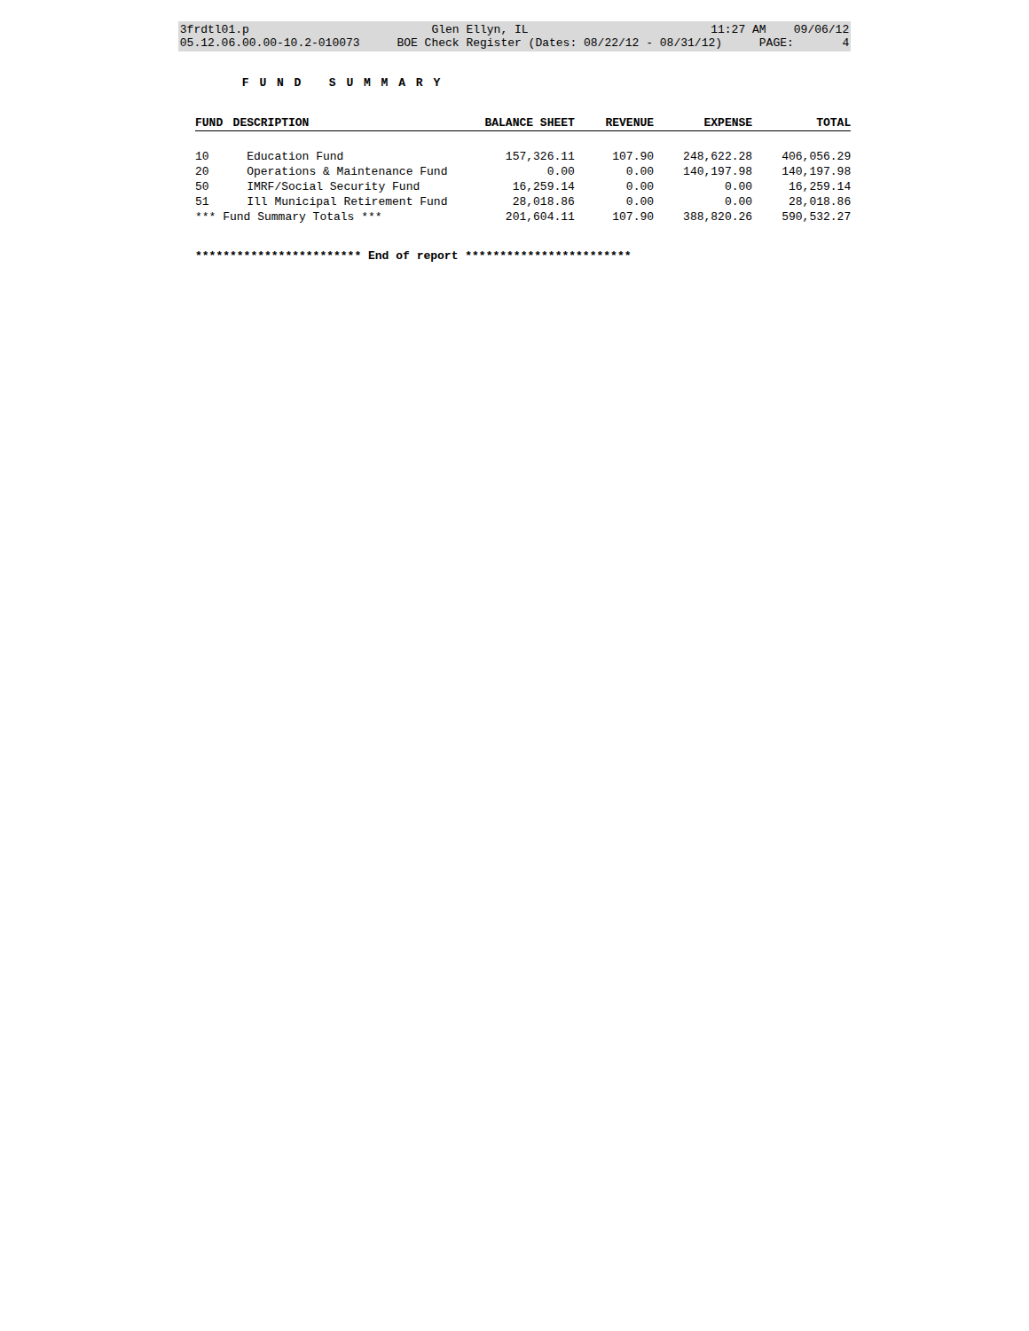3frdtl01.p Glen Ellyn, IL 11:27 AM 09/06/12
05.12.06.00.00-10.2-010073 BOE Check Register (Dates: 08/22/12 - 08/31/12) PAGE: 4
F U N D S U M M A R Y
| FUND | DESCRIPTION | BALANCE SHEET | REVENUE | EXPENSE | TOTAL |
| --- | --- | --- | --- | --- | --- |
| 10 | Education Fund | 157,326.11 | 107.90 | 248,622.28 | 406,056.29 |
| 20 | Operations & Maintenance Fund | 0.00 | 0.00 | 140,197.98 | 140,197.98 |
| 50 | IMRF/Social Security Fund | 16,259.14 | 0.00 | 0.00 | 16,259.14 |
| 51 | Ill Municipal Retirement Fund | 28,018.86 | 0.00 | 0.00 | 28,018.86 |
| *** Fund Summary Totals *** | 201,604.11 | 107.90 | 388,820.26 | 590,532.27 |
************************ End of report ************************